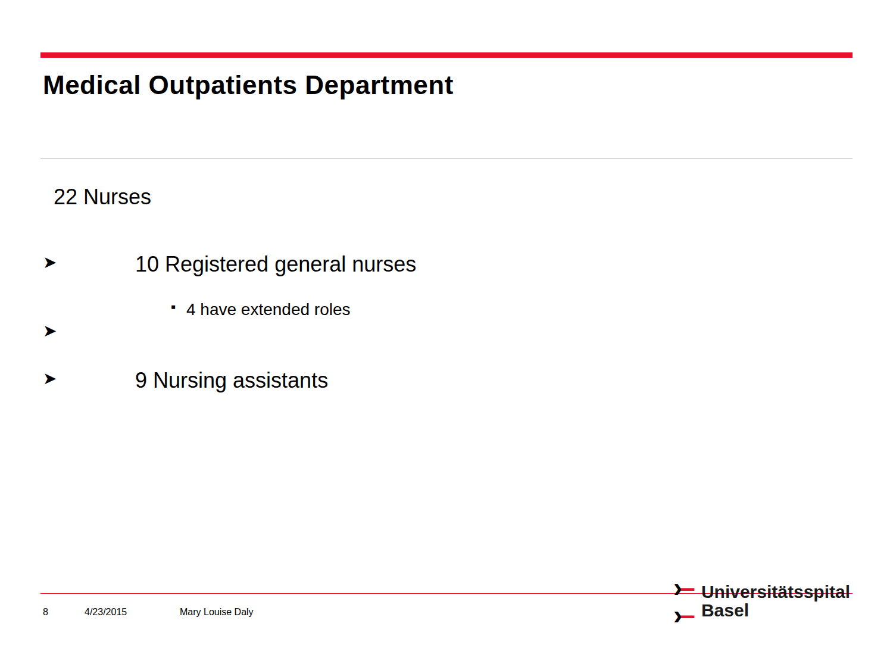Medical Outpatients Department
22 Nurses
10 Registered general nurses
4 have extended roles
9 Nursing assistants
84/23/2015 Mary Louise Daly
›–
›–
Universitätsspital
Basel